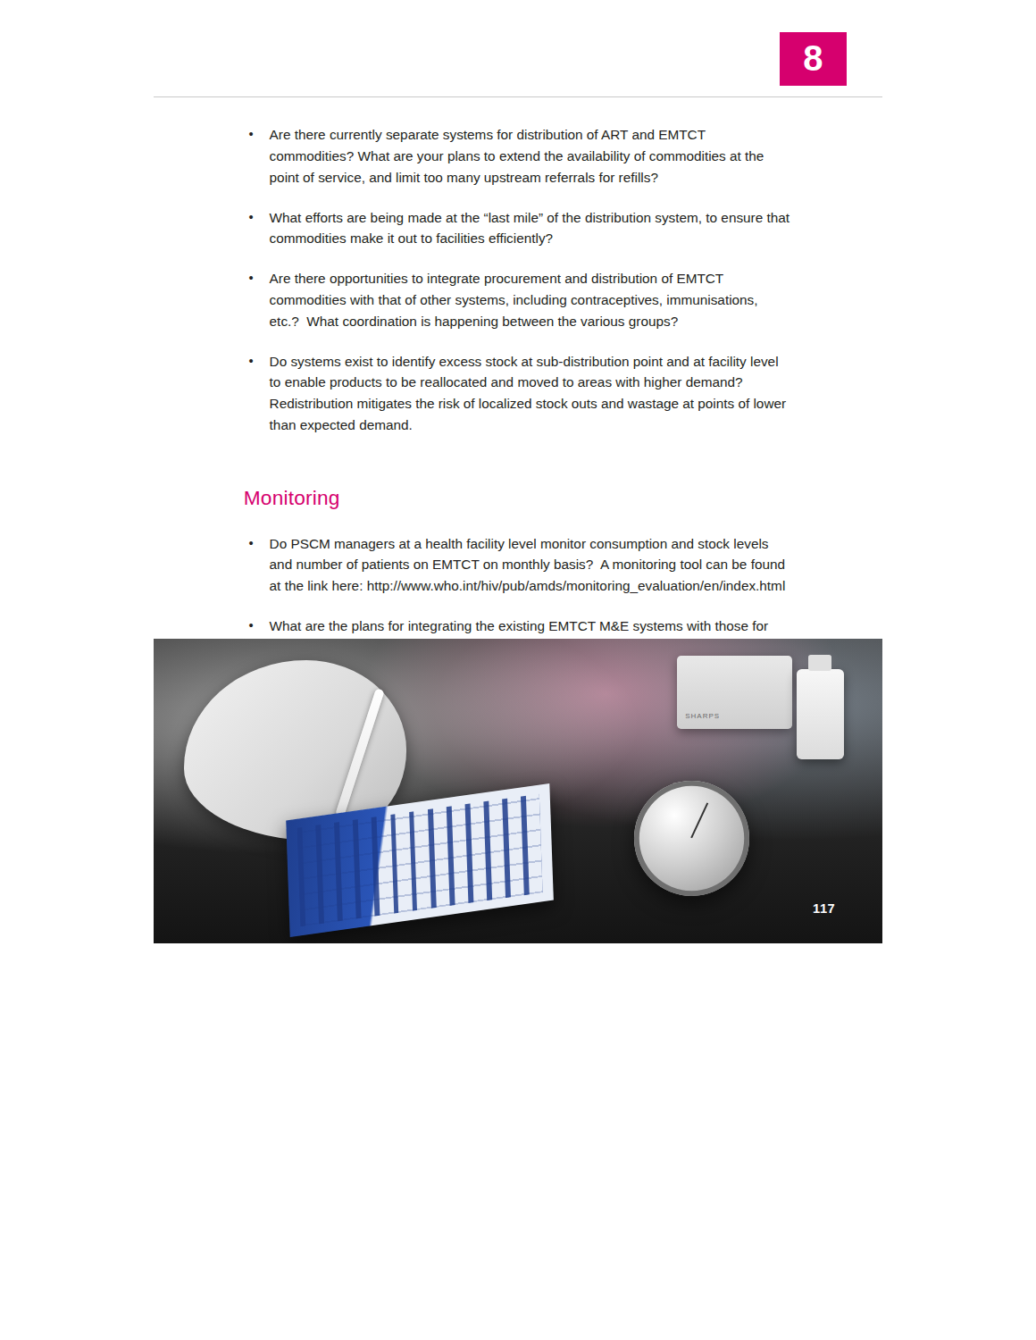8
Are there currently separate systems for distribution of ART and EMTCT commodities? What are your plans to extend the availability of commodities at the point of service, and limit too many upstream referrals for refills?
What efforts are being made at the “last mile” of the distribution system, to ensure that commodities make it out to facilities efficiently?
Are there opportunities to integrate procurement and distribution of EMTCT commodities with that of other systems, including contraceptives, immunisations, etc.? What coordination is happening between the various groups?
Do systems exist to identify excess stock at sub-distribution point and at facility level to enable products to be reallocated and moved to areas with higher demand? Redistribution mitigates the risk of localized stock outs and wastage at points of lower than expected demand.
Monitoring
Do PSCM managers at a health facility level monitor consumption and stock levels and number of patients on EMTCT on monthly basis? A monitoring tool can be found at the link here: http://www.who.int/hiv/pub/amds/monitoring_evaluation/en/index.html
What are the plans for integrating the existing EMTCT M&E systems with those for ART?
Are strong systems in place to support adherence and retention, during pregnancy and postpartum? This becomes particularly critical with Option B+.
117